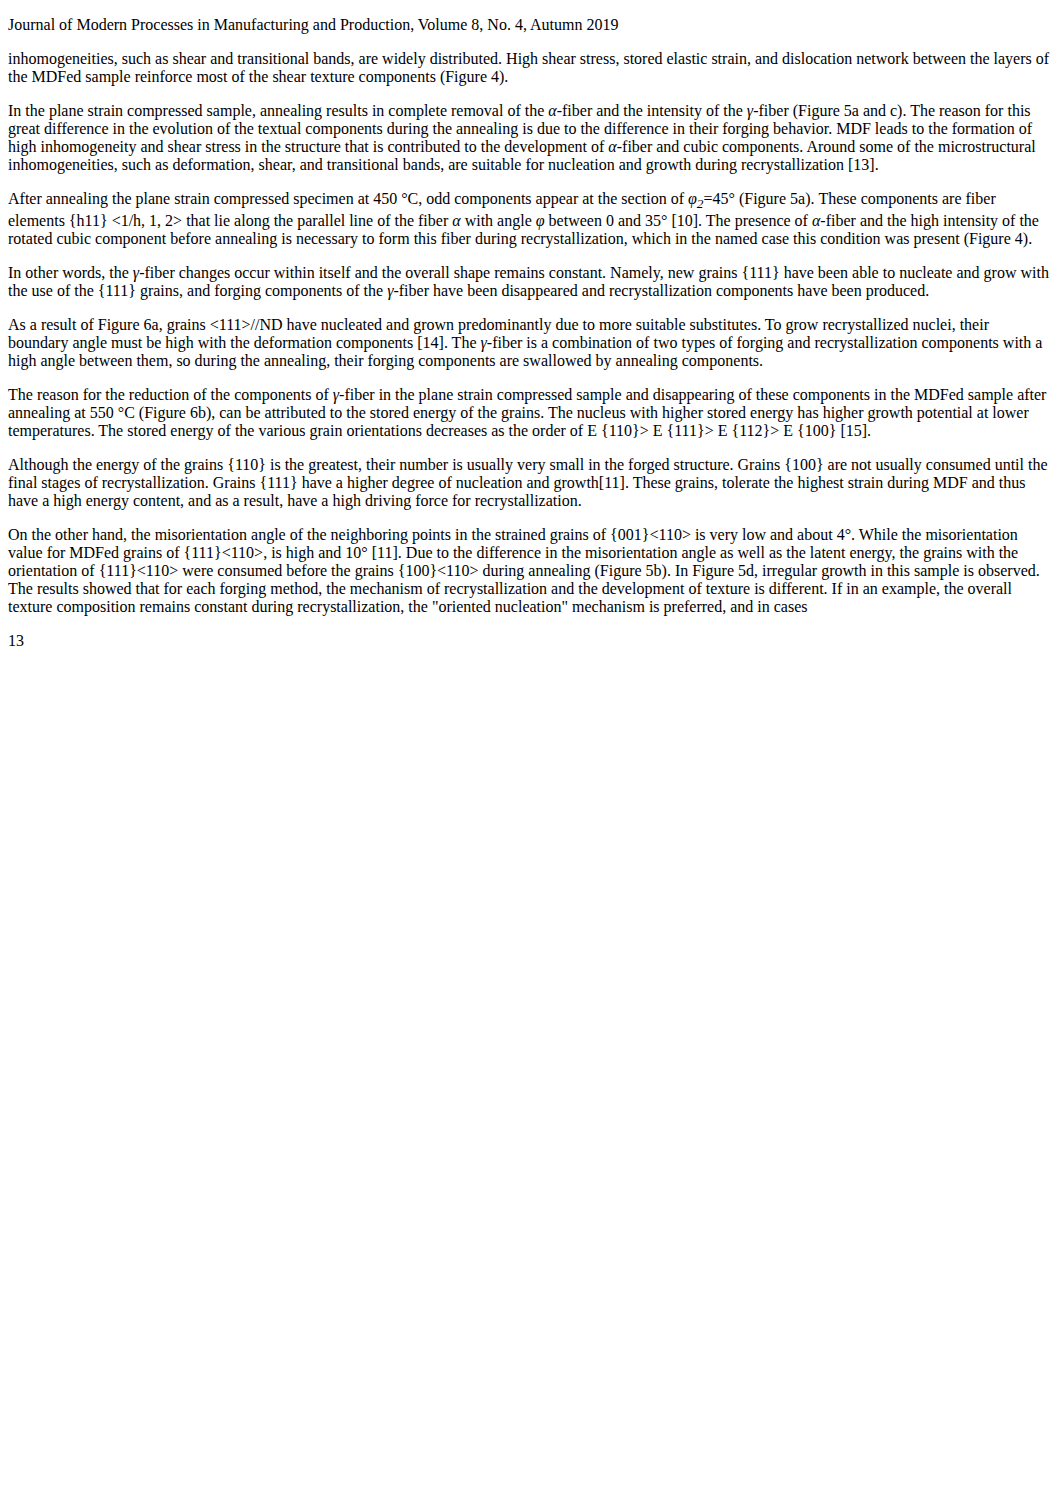Journal of Modern Processes in Manufacturing and Production, Volume 8, No. 4, Autumn 2019
inhomogeneities, such as shear and transitional bands, are widely distributed. High shear stress, stored elastic strain, and dislocation network between the layers of the MDFed sample reinforce most of the shear texture components (Figure 4).
In the plane strain compressed sample, annealing results in complete removal of the α-fiber and the intensity of the γ-fiber (Figure 5a and c). The reason for this great difference in the evolution of the textual components during the annealing is due to the difference in their forging behavior. MDF leads to the formation of high inhomogeneity and shear stress in the structure that is contributed to the development of α-fiber and cubic components. Around some of the microstructural inhomogeneities, such as deformation, shear, and transitional bands, are suitable for nucleation and growth during recrystallization [13].
After annealing the plane strain compressed specimen at 450 °C, odd components appear at the section of φ2=45° (Figure 5a). These components are fiber elements {h11} <1/h, 1, 2> that lie along the parallel line of the fiber α with angle φ between 0 and 35° [10]. The presence of α-fiber and the high intensity of the rotated cubic component before annealing is necessary to form this fiber during recrystallization, which in the named case this condition was present (Figure 4).
In other words, the γ-fiber changes occur within itself and the overall shape remains constant. Namely, new grains {111} have been able to nucleate and grow with the use of the {111} grains, and forging components of the γ-fiber have been disappeared and recrystallization components have been produced.
As a result of Figure 6a, grains <111>//ND have nucleated and grown predominantly due to more suitable substitutes. To grow recrystallized nuclei, their boundary angle must be high with the deformation components [14]. The γ-fiber is a combination of two types of forging and recrystallization components with a high angle between them, so during the annealing, their forging components are swallowed by annealing components.
The reason for the reduction of the components of γ-fiber in the plane strain compressed sample and disappearing of these components in the MDFed sample after annealing at 550 °C (Figure 6b), can be attributed to the stored energy of the grains. The nucleus with higher stored energy has higher growth potential at lower temperatures. The stored energy of the various grain orientations decreases as the order of E {110}> E {111}> E {112}> E {100} [15].
Although the energy of the grains {110} is the greatest, their number is usually very small in the forged structure. Grains {100} are not usually consumed until the final stages of recrystallization. Grains {111} have a higher degree of nucleation and growth[11]. These grains, tolerate the highest strain during MDF and thus have a high energy content, and as a result, have a high driving force for recrystallization.
On the other hand, the misorientation angle of the neighboring points in the strained grains of {001}<110> is very low and about 4°. While the misorientation value for MDFed grains of {111}<110>, is high and 10° [11]. Due to the difference in the misorientation angle as well as the latent energy, the grains with the orientation of {111}<110> were consumed before the grains {100}<110> during annealing (Figure 5b). In Figure 5d, irregular growth in this sample is observed. The results showed that for each forging method, the mechanism of recrystallization and the development of texture is different. If in an example, the overall texture composition remains constant during recrystallization, the "oriented nucleation" mechanism is preferred, and in cases
13